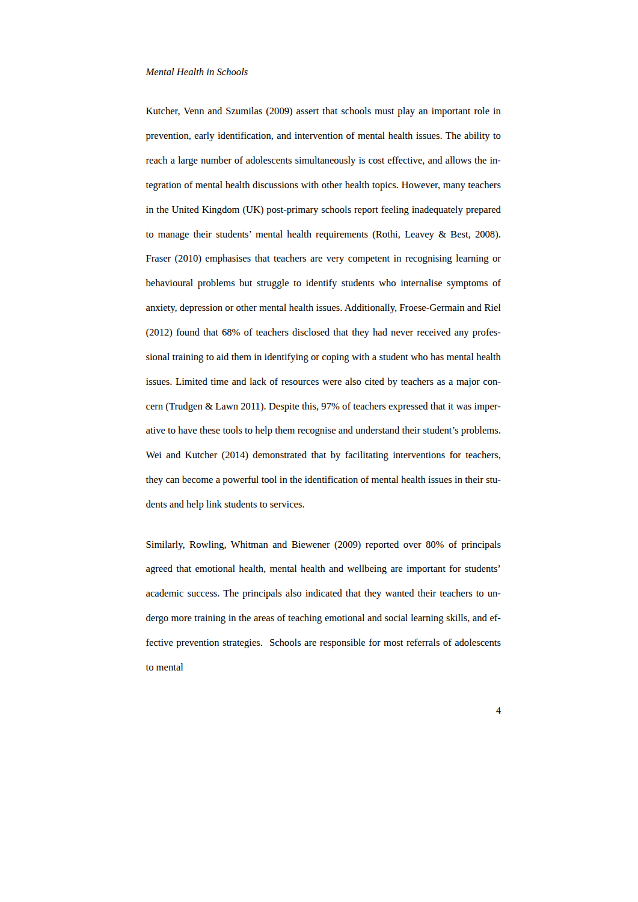Mental Health in Schools
Kutcher, Venn and Szumilas (2009) assert that schools must play an important role in prevention, early identification, and intervention of mental health issues. The ability to reach a large number of adolescents simultaneously is cost effective, and allows the integration of mental health discussions with other health topics. However, many teachers in the United Kingdom (UK) post-primary schools report feeling inadequately prepared to manage their students’ mental health requirements (Rothi, Leavey & Best, 2008). Fraser (2010) emphasises that teachers are very competent in recognising learning or behavioural problems but struggle to identify students who internalise symptoms of anxiety, depression or other mental health issues. Additionally, Froese-Germain and Riel (2012) found that 68% of teachers disclosed that they had never received any professional training to aid them in identifying or coping with a student who has mental health issues. Limited time and lack of resources were also cited by teachers as a major concern (Trudgen & Lawn 2011). Despite this, 97% of teachers expressed that it was imperative to have these tools to help them recognise and understand their student’s problems. Wei and Kutcher (2014) demonstrated that by facilitating interventions for teachers, they can become a powerful tool in the identification of mental health issues in their students and help link students to services.
Similarly, Rowling, Whitman and Biewener (2009) reported over 80% of principals agreed that emotional health, mental health and wellbeing are important for students’ academic success. The principals also indicated that they wanted their teachers to undergo more training in the areas of teaching emotional and social learning skills, and effective prevention strategies. Schools are responsible for most referrals of adolescents to mental
4